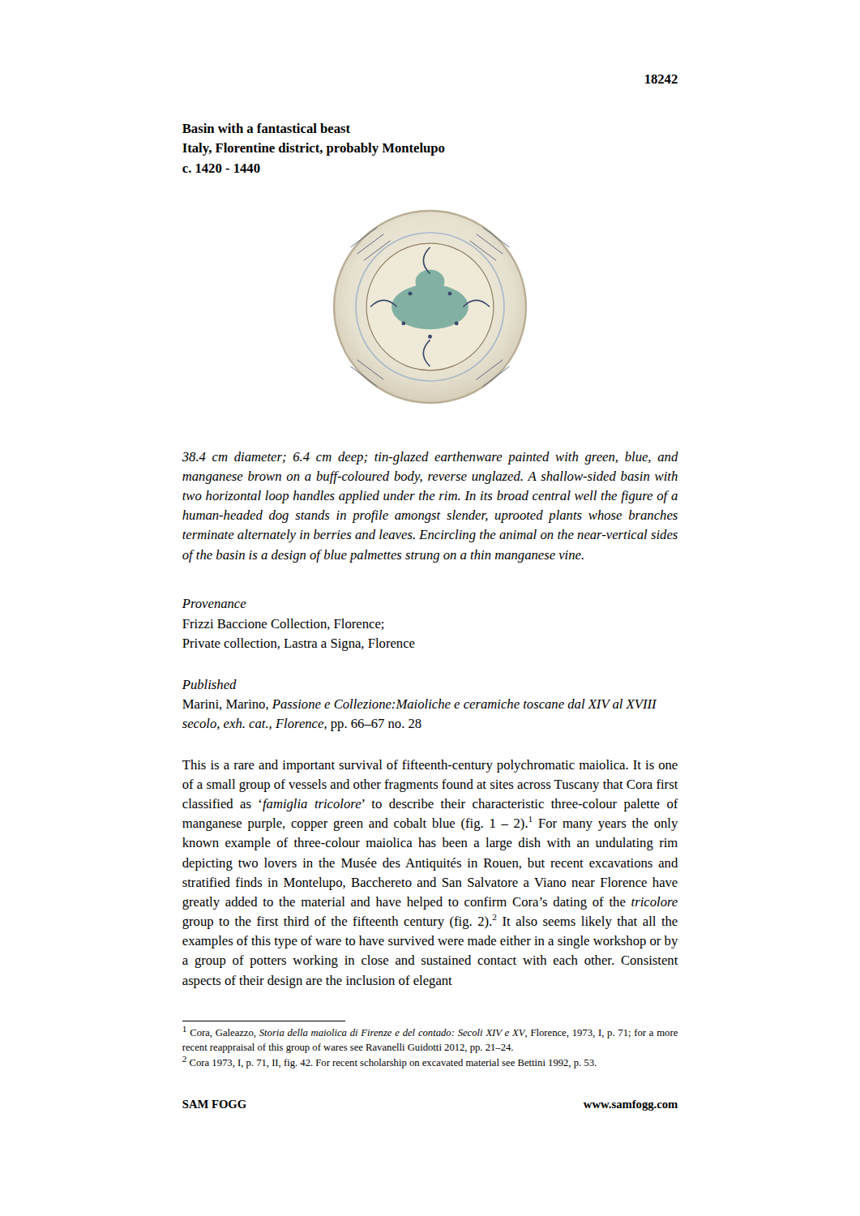18242
Basin with a fantastical beast
Italy, Florentine district, probably Montelupo
c. 1420 - 1440
38.4 cm diameter; 6.4 cm deep; tin-glazed earthenware painted with green, blue, and manganese brown on a buff-coloured body, reverse unglazed. A shallow-sided basin with two horizontal loop handles applied under the rim. In its broad central well the figure of a human-headed dog stands in profile amongst slender, uprooted plants whose branches terminate alternately in berries and leaves. Encircling the animal on the near-vertical sides of the basin is a design of blue palmettes strung on a thin manganese vine.
Provenance
Frizzi Baccione Collection, Florence;
Private collection, Lastra a Signa, Florence
Published
Marini, Marino, Passione e Collezione:Maioliche e ceramiche toscane dal XIV al XVIII secolo, exh. cat., Florence, pp. 66–67 no. 28
This is a rare and important survival of fifteenth-century polychromatic maiolica. It is one of a small group of vessels and other fragments found at sites across Tuscany that Cora first classified as ‘famiglia tricolore’ to describe their characteristic three-colour palette of manganese purple, copper green and cobalt blue (fig. 1 – 2).1 For many years the only known example of three-colour maiolica has been a large dish with an undulating rim depicting two lovers in the Musée des Antiquités in Rouen, but recent excavations and stratified finds in Montelupo, Bacchereto and San Salvatore a Viano near Florence have greatly added to the material and have helped to confirm Cora’s dating of the tricolore group to the first third of the fifteenth century (fig. 2).2 It also seems likely that all the examples of this type of ware to have survived were made either in a single workshop or by a group of potters working in close and sustained contact with each other. Consistent aspects of their design are the inclusion of elegant
1 Cora, Galeazzo, Storia della maiolica di Firenze e del contado: Secoli XIV e XV, Florence, 1973, I, p. 71; for a more recent reappraisal of this group of wares see Ravanelli Guidotti 2012, pp. 21–24.
2 Cora 1973, I, p. 71, II, fig. 42. For recent scholarship on excavated material see Bettini 1992, p. 53.
SAM FOGG www.samfogg.com